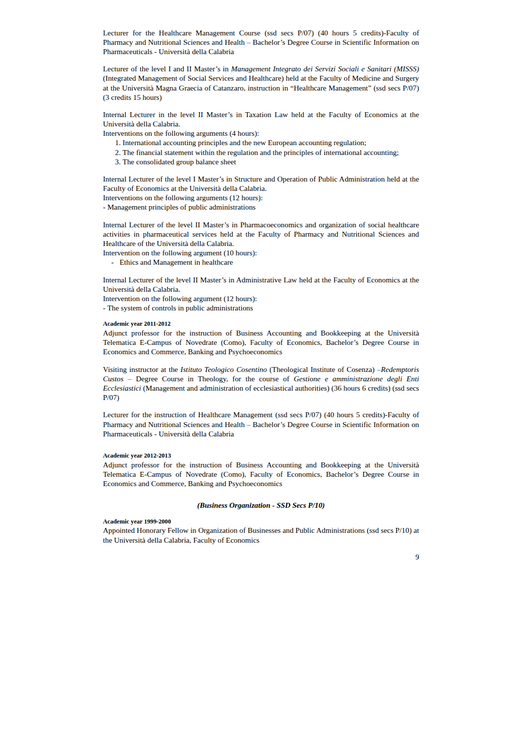Lecturer for the Healthcare Management Course (ssd secs P/07) (40 hours 5 credits)-Faculty of Pharmacy and Nutritional Sciences and Health – Bachelor’s Degree Course in Scientific Information on Pharmaceuticals - Università della Calabria
Lecturer of the level I and II Master’s in Management Integrato dei Servizi Sociali e Sanitari (MISSS) (Integrated Management of Social Services and Healthcare) held at the Faculty of Medicine and Surgery at the Università Magna Graecia of Catanzaro, instruction in “Healthcare Management” (ssd secs P/07) (3 credits 15 hours)
Internal Lecturer in the level II Master’s in Taxation Law held at the Faculty of Economics at the Università della Calabria.
Interventions on the following arguments (4 hours):
International accounting principles and the new European accounting regulation;
The financial statement within the regulation and the principles of international accounting;
The consolidated group balance sheet
Internal Lecturer of the level I Master’s in Structure and Operation of Public Administration held at the Faculty of Economics at the Università della Calabria.
Interventions on the following arguments (12 hours):
- Management principles of public administrations
Internal Lecturer of the level II Master’s in Pharmacoeconomics and organization of social healthcare activities in pharmaceutical services held at the Faculty of Pharmacy and Nutritional Sciences and Healthcare of the Università della Calabria.
Intervention on the following argument (10 hours):
Ethics and Management in healthcare
Internal Lecturer of the level II Master’s in Administrative Law held at the Faculty of Economics at the Università della Calabria.
Intervention on the following argument (12 hours):
- The system of controls in public administrations
Academic year 2011-2012
Adjunct professor for the instruction of Business Accounting and Bookkeeping at the Università Telematica E-Campus of Novedrate (Como), Faculty of Economics, Bachelor’s Degree Course in Economics and Commerce, Banking and Psychoeconomics
Visiting instructor at the Istituto Teologico Cosentino (Theological Institute of Cosenza) –Redemptoris Custos – Degree Course in Theology, for the course of Gestione e amministrazione degli Enti Ecclesiastici (Management and administration of ecclesiastical authorities) (36 hours 6 credits) (ssd secs P/07)
Lecturer for the instruction of Healthcare Management (ssd secs P/07) (40 hours 5 credits)-Faculty of Pharmacy and Nutritional Sciences and Health – Bachelor’s Degree Course in Scientific Information on Pharmaceuticals - Università della Calabria
Academic year 2012-2013
Adjunct professor for the instruction of Business Accounting and Bookkeeping at the Università Telematica E-Campus of Novedrate (Como), Faculty of Economics, Bachelor’s Degree Course in Economics and Commerce, Banking and Psychoeconomics
(Business Organization - SSD Secs P/10)
Academic year 1999-2000
Appointed Honorary Fellow in Organization of Businesses and Public Administrations (ssd secs P/10) at the Università della Calabria, Faculty of Economics
9